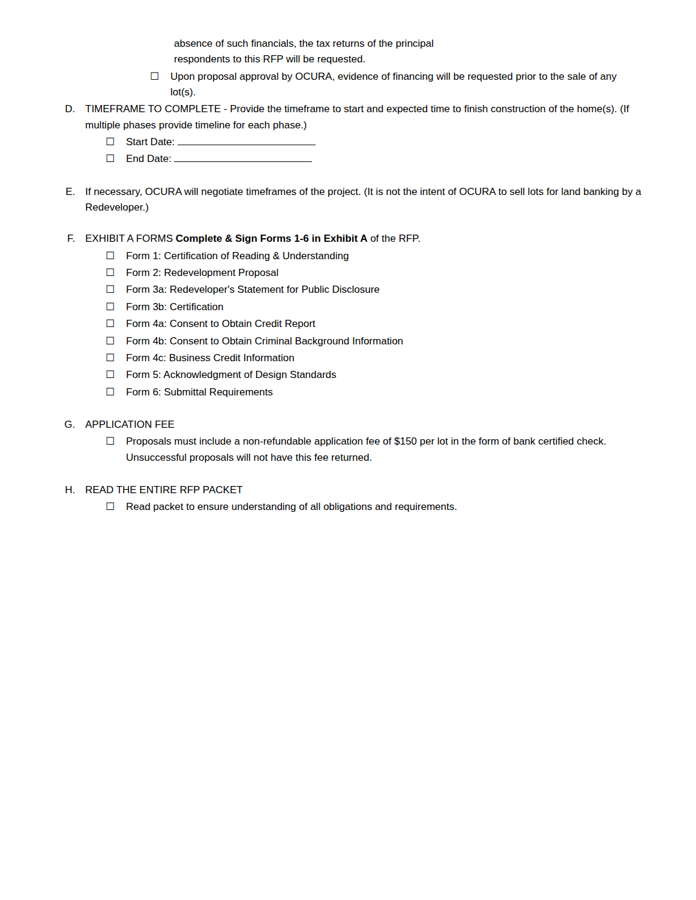absence of such financials, the tax returns of the principal
respondents to this RFP will be requested.
Upon proposal approval by OCURA, evidence of financing will be requested prior to the sale of any lot(s).
TIMEFRAME TO COMPLETE - Provide the timeframe to start and expected time to finish construction of the home(s). (If multiple phases provide timeline for each phase.)
Start Date:
End Date:
If necessary, OCURA will negotiate timeframes of the project. (It is not the intent of OCURA to sell lots for land banking by a Redeveloper.)
EXHIBIT A FORMS Complete & Sign Forms 1-6 in Exhibit A of the RFP.
Form 1: Certification of Reading & Understanding
Form 2: Redevelopment Proposal
Form 3a: Redeveloper's Statement for Public Disclosure
Form 3b: Certification
Form 4a: Consent to Obtain Credit Report
Form 4b: Consent to Obtain Criminal Background Information
Form 4c: Business Credit Information
Form 5: Acknowledgment of Design Standards
Form 6: Submittal Requirements
APPLICATION FEE
Proposals must include a non-refundable application fee of $150 per lot in the form of bank certified check. Unsuccessful proposals will not have this fee returned.
READ THE ENTIRE RFP PACKET
Read packet to ensure understanding of all obligations and requirements.